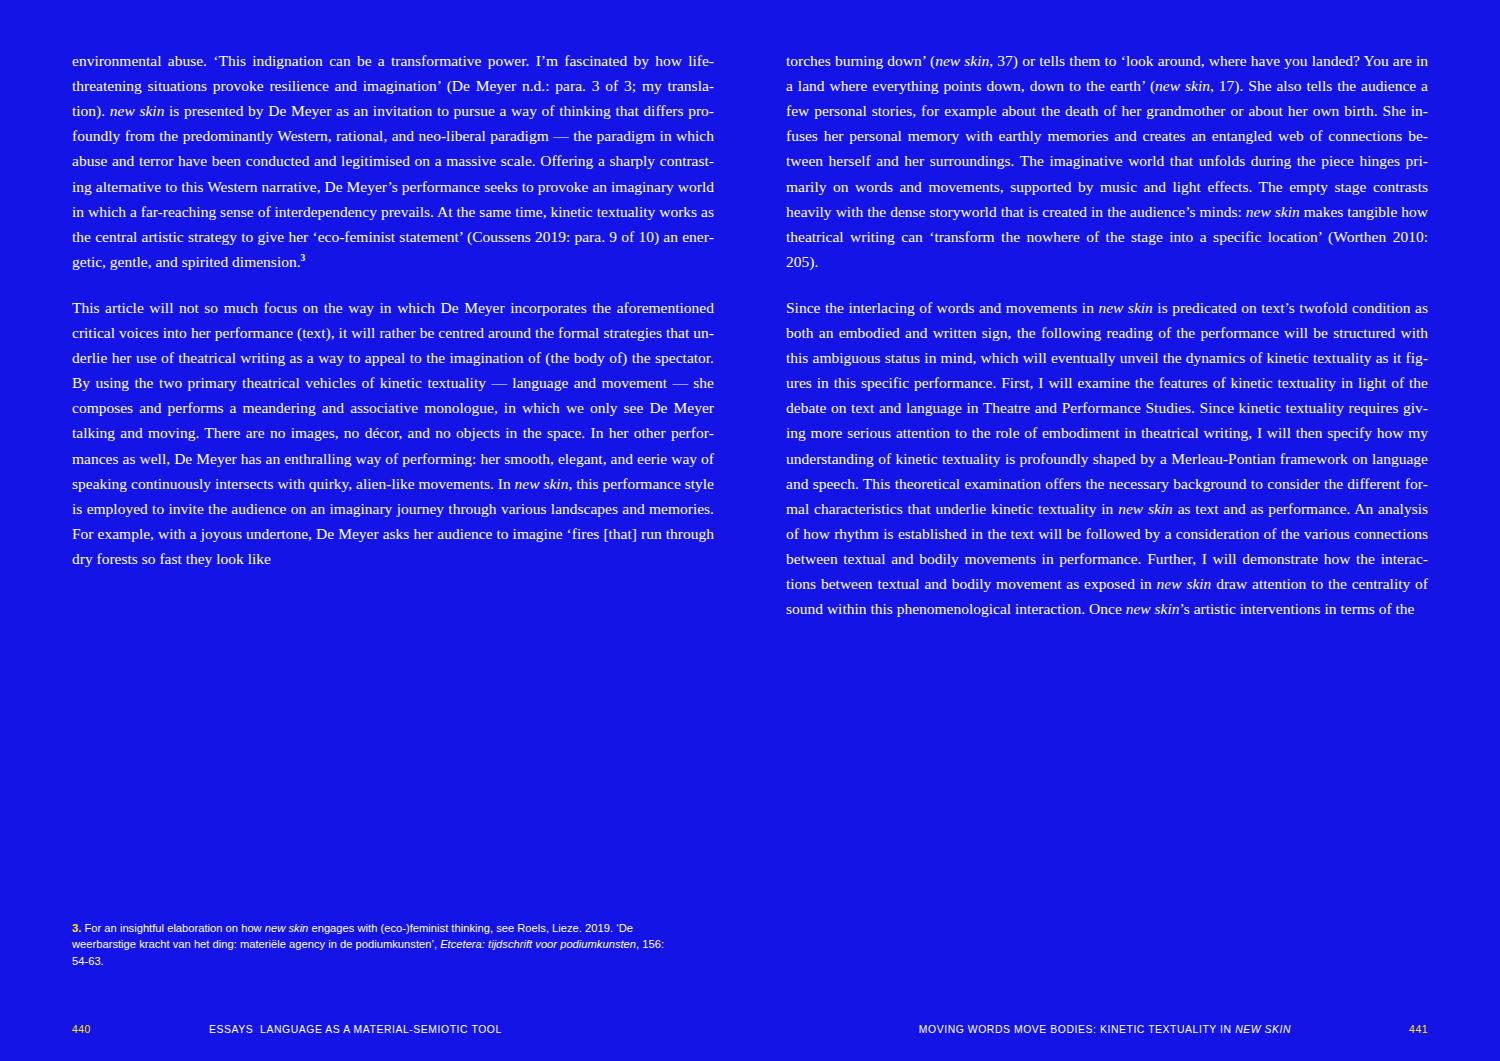environmental abuse. ‘This indignation can be a transformative power. I’m fascinated by how life-threatening situations provoke resilience and imagination’ (De Meyer n.d.: para. 3 of 3; my translation). new skin is presented by De Meyer as an invitation to pursue a way of thinking that differs profoundly from the predominantly Western, rational, and neo-liberal paradigm — the paradigm in which abuse and terror have been conducted and legitimised on a massive scale. Offering a sharply contrasting alternative to this Western narrative, De Meyer’s performance seeks to provoke an imaginary world in which a far-reaching sense of interdependency prevails. At the same time, kinetic textuality works as the central artistic strategy to give her ‘eco-feminist statement’ (Coussens 2019: para. 9 of 10) an energetic, gentle, and spirited dimension.3
This article will not so much focus on the way in which De Meyer incorporates the aforementioned critical voices into her performance (text), it will rather be centred around the formal strategies that underlie her use of theatrical writing as a way to appeal to the imagination of (the body of) the spectator. By using the two primary theatrical vehicles of kinetic textuality — language and movement — she composes and performs a meandering and associative monologue, in which we only see De Meyer talking and moving. There are no images, no décor, and no objects in the space. In her other performances as well, De Meyer has an enthralling way of performing: her smooth, elegant, and eerie way of speaking continuously intersects with quirky, alien-like movements. In new skin, this performance style is employed to invite the audience on an imaginary journey through various landscapes and memories. For example, with a joyous undertone, De Meyer asks her audience to imagine ‘fires [that] run through dry forests so fast they look like
3. For an insightful elaboration on how new skin engages with (eco-)feminist thinking, see Roels, Lieze. 2019. ‘De weerbarstige kracht van het ding: materiële agency in de podiumkunsten’, Etcetera: tijdschrift voor podiumkunsten, 156: 54-63.
torches burning down’ (new skin, 37) or tells them to ‘look around, where have you landed? You are in a land where everything points down, down to the earth’ (new skin, 17). She also tells the audience a few personal stories, for example about the death of her grandmother or about her own birth. She infuses her personal memory with earthly memories and creates an entangled web of connections between herself and her surroundings. The imaginative world that unfolds during the piece hinges primarily on words and movements, supported by music and light effects. The empty stage contrasts heavily with the dense storyworld that is created in the audience’s minds: new skin makes tangible how theatrical writing can ‘transform the nowhere of the stage into a specific location’ (Worthen 2010: 205).
Since the interlacing of words and movements in new skin is predicated on text’s twofold condition as both an embodied and written sign, the following reading of the performance will be structured with this ambiguous status in mind, which will eventually unveil the dynamics of kinetic textuality as it figures in this specific performance. First, I will examine the features of kinetic textuality in light of the debate on text and language in Theatre and Performance Studies. Since kinetic textuality requires giving more serious attention to the role of embodiment in theatrical writing, I will then specify how my understanding of kinetic textuality is profoundly shaped by a Merleau-Pontian framework on language and speech. This theoretical examination offers the necessary background to consider the different formal characteristics that underlie kinetic textuality in new skin as text and as performance. An analysis of how rhythm is established in the text will be followed by a consideration of the various connections between textual and bodily movements in performance. Further, I will demonstrate how the interactions between textual and bodily movement as exposed in new skin draw attention to the centrality of sound within this phenomenological interaction. Once new skin’s artistic interventions in terms of the
440 ESSAYS Language as a Material-Semiotic Tool
MOVING WORDS MOVE BODIES: KINETIC TEXTUALITY IN NEW SKIN 441